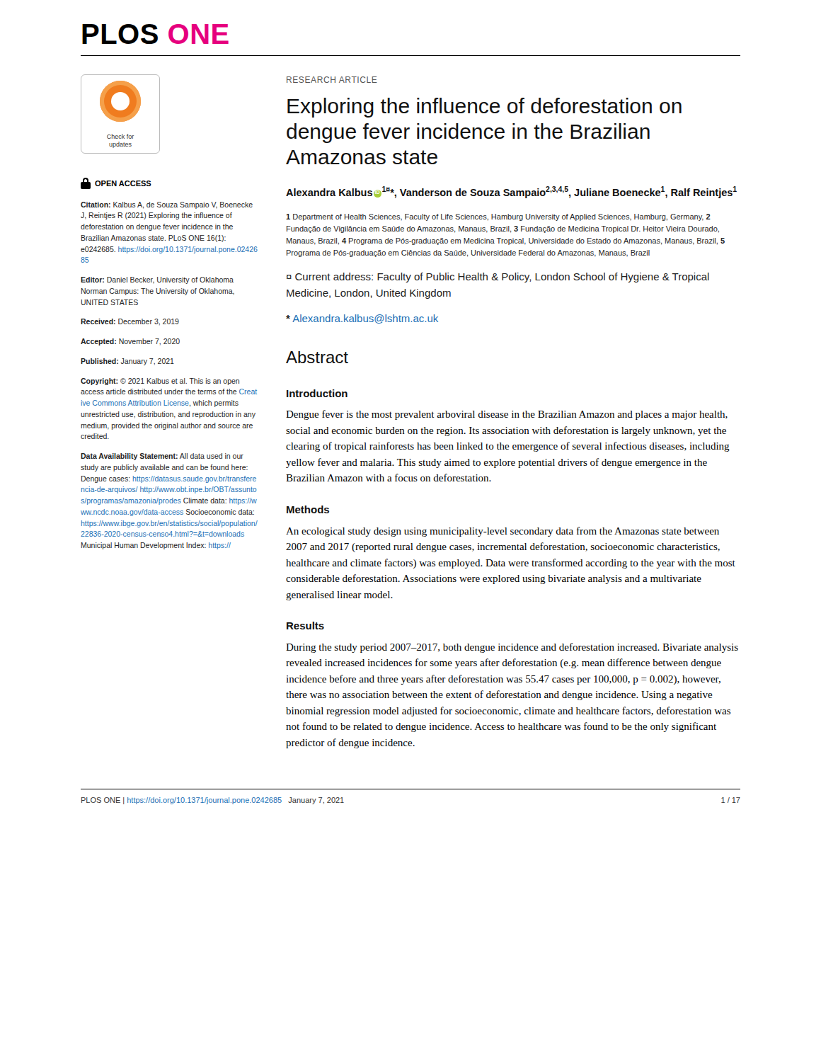PLOS ONE
Check for
updates
OPEN ACCESS
Citation: Kalbus A, de Souza Sampaio V, Boenecke J, Reintjes R (2021) Exploring the influence of deforestation on dengue fever incidence in the Brazilian Amazonas state. PLoS ONE 16(1): e0242685. https://doi.org/10.1371/journal.pone.0242685
Editor: Daniel Becker, University of Oklahoma Norman Campus: The University of Oklahoma, UNITED STATES
Received: December 3, 2019
Accepted: November 7, 2020
Published: January 7, 2021
Copyright: © 2021 Kalbus et al. This is an open access article distributed under the terms of the Creative Commons Attribution License, which permits unrestricted use, distribution, and reproduction in any medium, provided the original author and source are credited.
Data Availability Statement: All data used in our study are publicly available and can be found here: Dengue cases: https://datasus.saude.gov.br/transferencia-de-arquivos/ http://www.obt.inpe.br/OBT/assuntos/programas/amazonia/prodes Climate data: https://www.ncdc.noaa.gov/data-access Socioeconomic data: https://www.ibge.gov.br/en/statistics/social/population/22836-2020-census-censo4.html?=&t=downloads Municipal Human Development Index: https://
RESEARCH ARTICLE
Exploring the influence of deforestation on dengue fever incidence in the Brazilian Amazonas state
Alexandra Kalbus1¤*, Vanderson de Souza Sampaio2,3,4,5, Juliane Boenecke1, Ralf Reintjes1
1 Department of Health Sciences, Faculty of Life Sciences, Hamburg University of Applied Sciences, Hamburg, Germany, 2 Fundação de Vigilância em Saúde do Amazonas, Manaus, Brazil, 3 Fundação de Medicina Tropical Dr. Heitor Vieira Dourado, Manaus, Brazil, 4 Programa de Pós-graduação em Medicina Tropical, Universidade do Estado do Amazonas, Manaus, Brazil, 5 Programa de Pós-graduação em Ciências da Saúde, Universidade Federal do Amazonas, Manaus, Brazil
¤ Current address: Faculty of Public Health & Policy, London School of Hygiene & Tropical Medicine, London, United Kingdom
* Alexandra.kalbus@lshtm.ac.uk
Abstract
Introduction
Dengue fever is the most prevalent arboviral disease in the Brazilian Amazon and places a major health, social and economic burden on the region. Its association with deforestation is largely unknown, yet the clearing of tropical rainforests has been linked to the emergence of several infectious diseases, including yellow fever and malaria. This study aimed to explore potential drivers of dengue emergence in the Brazilian Amazon with a focus on deforestation.
Methods
An ecological study design using municipality-level secondary data from the Amazonas state between 2007 and 2017 (reported rural dengue cases, incremental deforestation, socioeconomic characteristics, healthcare and climate factors) was employed. Data were transformed according to the year with the most considerable deforestation. Associations were explored using bivariate analysis and a multivariate generalised linear model.
Results
During the study period 2007–2017, both dengue incidence and deforestation increased. Bivariate analysis revealed increased incidences for some years after deforestation (e.g. mean difference between dengue incidence before and three years after deforestation was 55.47 cases per 100,000, p = 0.002), however, there was no association between the extent of deforestation and dengue incidence. Using a negative binomial regression model adjusted for socioeconomic, climate and healthcare factors, deforestation was not found to be related to dengue incidence. Access to healthcare was found to be the only significant predictor of dengue incidence.
PLOS ONE | https://doi.org/10.1371/journal.pone.0242685 January 7, 2021
1 / 17